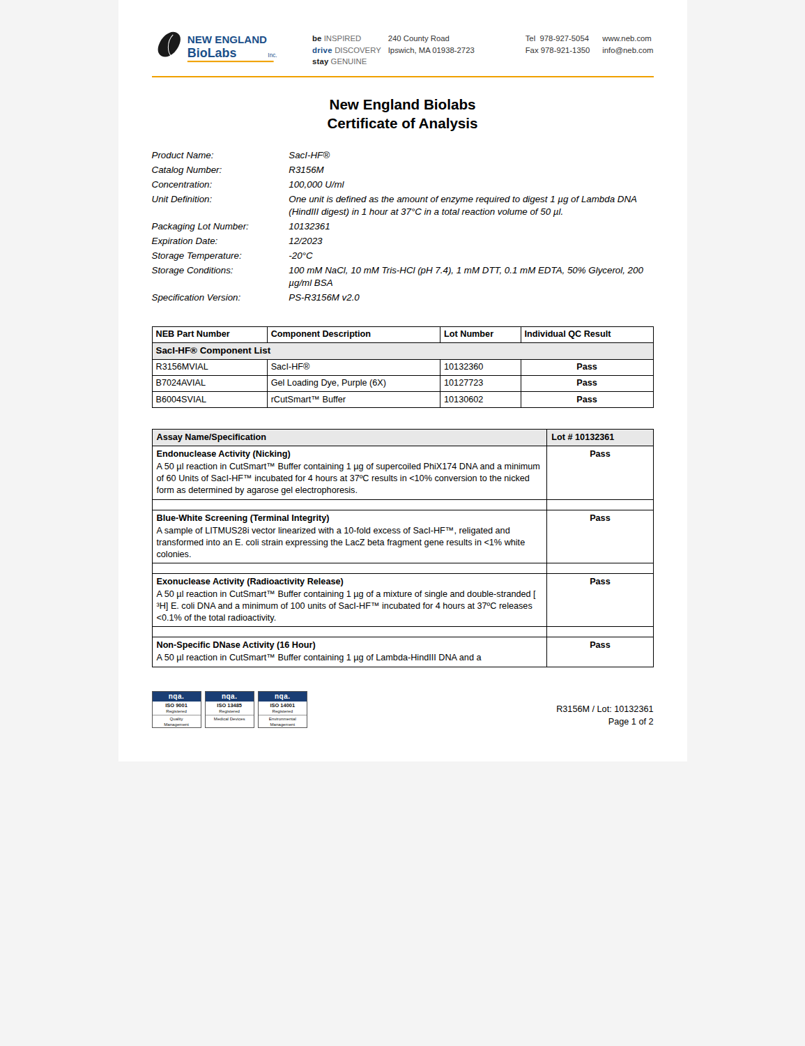be INSPIRED
drive DISCOVERY
stay GENUINE
240 County Road
Tel 978-927-5054
www.neb.com
Ipswich, MA 01938-2723
Fax 978-921-1350
info@neb.com
New England Biolabs Certificate of Analysis
| Product Name: | SacI-HF® |
| Catalog Number: | R3156M |
| Concentration: | 100,000 U/ml |
| Unit Definition: | One unit is defined as the amount of enzyme required to digest 1 µg of Lambda DNA (HindIII digest) in 1 hour at 37°C in a total reaction volume of 50 µl. |
| Packaging Lot Number: | 10132361 |
| Expiration Date: | 12/2023 |
| Storage Temperature: | -20°C |
| Storage Conditions: | 100 mM NaCl, 10 mM Tris-HCl (pH 7.4), 1 mM DTT, 0.1 mM EDTA, 50% Glycerol, 200 µg/ml BSA |
| Specification Version: | PS-R3156M v2.0 |
| SacI-HF® Component List |
| --- |
| NEB Part Number | Component Description | Lot Number | Individual QC Result |
| R3156MVIAL | SacI-HF® | 10132360 | Pass |
| B7024AVIAL | Gel Loading Dye, Purple (6X) | 10127723 | Pass |
| B6004SVIAL | rCutSmart™ Buffer | 10130602 | Pass |
| Assay Name/Specification | Lot # 10132361 |
| --- | --- |
| Endonuclease Activity (Nicking) A 50 µl reaction in CutSmart™ Buffer containing 1 µg of supercoiled PhiX174 DNA and a minimum of 60 Units of SacI-HF™ incubated for 4 hours at 37ºC results in <10% conversion to the nicked form as determined by agarose gel electrophoresis. | Pass |
| Blue-White Screening (Terminal Integrity) A sample of LITMUS28i vector linearized with a 10-fold excess of SacI-HF™, religated and transformed into an E. coli strain expressing the LacZ beta fragment gene results in <1% white colonies. | Pass |
| Exonuclease Activity (Radioactivity Release) A 50 µl reaction in CutSmart™ Buffer containing 1 µg of a mixture of single and double-stranded [ ³H] E. coli DNA and a minimum of 100 units of SacI-HF™ incubated for 4 hours at 37ºC releases <0.1% of the total radioactivity. | Pass |
| Non-Specific DNase Activity (16 Hour) A 50 µl reaction in CutSmart™ Buffer containing 1 µg of Lambda-HindIII DNA and a | Pass |
nqa.
ISO 9001
Registered
Quality
Management
nqa.
ISO 13485
Registered
Medical Devices
nqa.
ISO 14001
Registered
Environmental
Management
R3156M / Lot: 10132361
Page 1 of 2